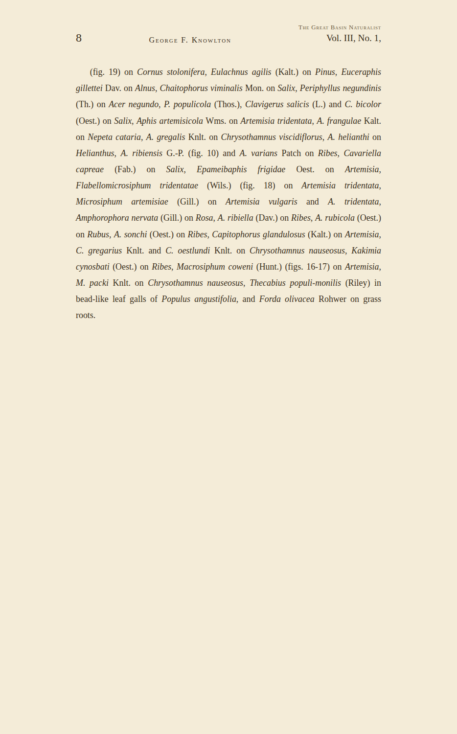8
George F. Knowlton
The Great Basin Naturalist Vol. III, No. 1,
(fig. 19) on Cornus stolonifera, Eulachnus agilis (Kalt.) on Pinus, Euceraphis gillettei Dav. on Alnus, Chaitophorus viminalis Mon. on Salix, Periphyllus negundinis (Th.) on Acer negundo, P. populicola (Thos.), Clavigerus salicis (L.) and C. bicolor (Oest.) on Salix, Aphis artemisicola Wms. on Artemisia tridentata, A. frangulae Kalt. on Nepeta cataria, A. gregalis Knlt. on Chrysothamnus viscidiflorus, A. helianthi on Helianthus, A. ribiensis G.-P. (fig. 10) and A. varians Patch on Ribes, Cavariella capreae (Fab.) on Salix, Epameibaphis frigidae Oest. on Artemisia, Flabellomicrosiphum tridentatae (Wils.) (fig. 18) on Artemisia tridentata, Microsiphum artemisiae (Gill.) on Artemisia vulgaris and A. tridentata, Amphorophora nervata (Gill.) on Rosa, A. ribiella (Dav.) on Ribes, A. rubicola (Oest.) on Rubus, A. sonchi (Oest.) on Ribes, Capitophorus glandulosus (Kalt.) on Artemisia, C. gregarius Knlt. and C. oestlundi Knlt. on Chrysothamnus nauseosus, Kakimia cynosbati (Oest.) on Ribes, Macrosiphum coweni (Hunt.) (figs. 16-17) on Artemisia, M. packi Knlt. on Chrysothamnus nauseosus, Thecabius populi-monilis (Riley) in bead-like leaf galls of Populus angustifolia, and Forda olivacea Rohwer on grass roots.